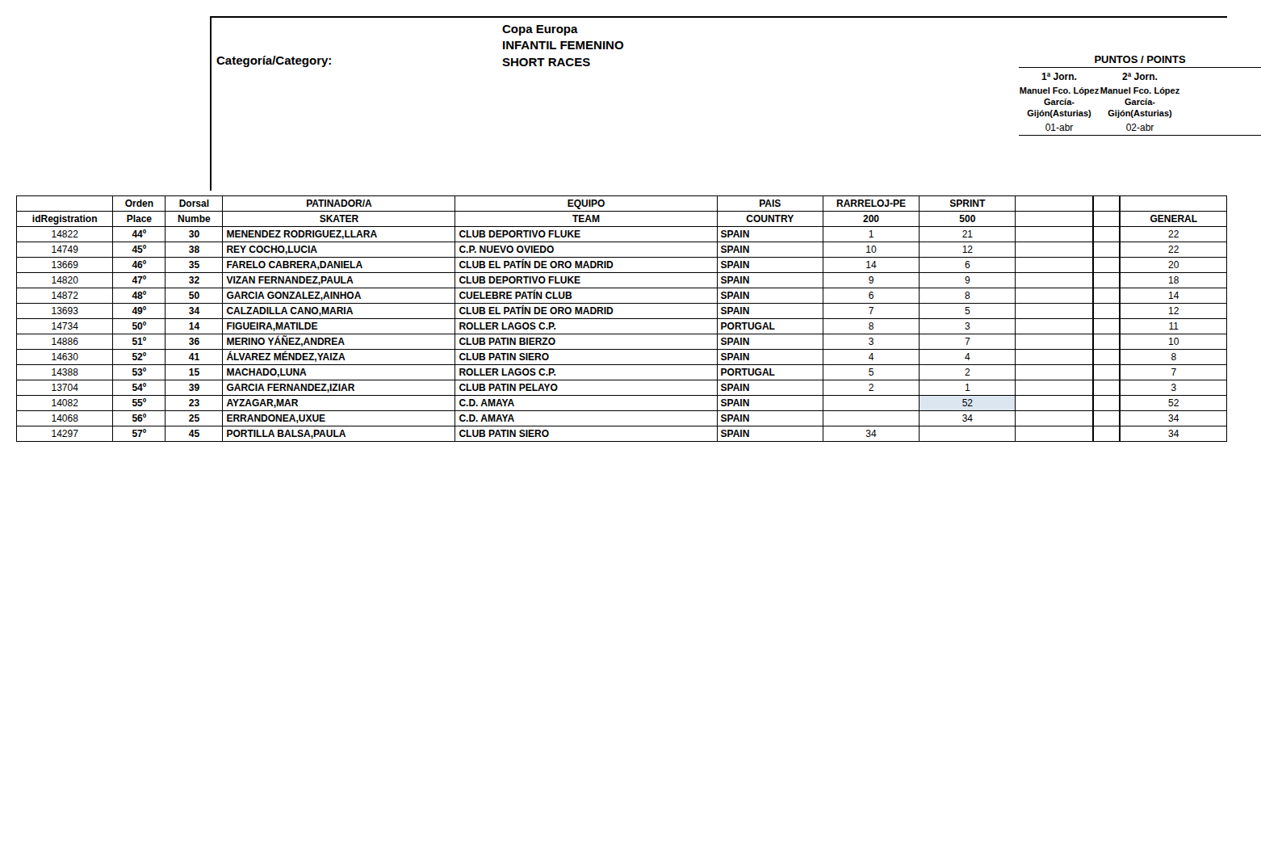Categoría/Category:
Copa Europa
INFANTIL FEMENINO
SHORT RACES
PUNTOS / POINTS
1ª Jorn.
2ª Jorn.
Manuel Fco. López García-Gijón(Asturias)
Manuel Fco. López García-Gijón(Asturias)
01-abr
02-abr
| | Orden | Dorsal | PATINADOR/A | EQUIPO | PAIS | RARRELOJ-PE | SPRINT | | | |
| --- | --- | --- | --- | --- | --- | --- | --- | --- | --- | --- |
| idRegistration | Place | Numbe | SKATER | TEAM | COUNTRY | 200 | 500 | | | GENERAL |
| 14822 | 44º | 30 | MENENDEZ RODRIGUEZ,LLARA | CLUB DEPORTIVO FLUKE | SPAIN | 1 | 21 | | | 22 |
| 14749 | 45º | 38 | REY COCHO,LUCIA | C.P. NUEVO OVIEDO | SPAIN | 10 | 12 | | | 22 |
| 13669 | 46º | 35 | FARELO CABRERA,DANIELA | CLUB EL PATÍN DE ORO MADRID | SPAIN | 14 | 6 | | | 20 |
| 14820 | 47º | 32 | VIZAN FERNANDEZ,PAULA | CLUB DEPORTIVO FLUKE | SPAIN | 9 | 9 | | | 18 |
| 14872 | 48º | 50 | GARCIA GONZALEZ,AINHOA | CUELEBRE PATÍN CLUB | SPAIN | 6 | 8 | | | 14 |
| 13693 | 49º | 34 | CALZADILLA CANO,MARIA | CLUB EL PATÍN DE ORO MADRID | SPAIN | 7 | 5 | | | 12 |
| 14734 | 50º | 14 | FIGUEIRA,MATILDE | ROLLER LAGOS C.P. | PORTUGAL | 8 | 3 | | | 11 |
| 14886 | 51º | 36 | MERINO YÁÑEZ,ANDREA | CLUB PATIN BIERZO | SPAIN | 3 | 7 | | | 10 |
| 14630 | 52º | 41 | ÁLVAREZ MÉNDEZ,YAIZA | CLUB PATIN SIERO | SPAIN | 4 | 4 | | | 8 |
| 14388 | 53º | 15 | MACHADO,LUNA | ROLLER LAGOS C.P. | PORTUGAL | 5 | 2 | | | 7 |
| 13704 | 54º | 39 | GARCIA FERNANDEZ,IZIAR | CLUB PATIN PELAYO | SPAIN | 2 | 1 | | | 3 |
| 14082 | 55º | 23 | AYZAGAR,MAR | C.D. AMAYA | SPAIN | | 52 | | | 52 |
| 14068 | 56º | 25 | ERRANDONEA,UXUE | C.D. AMAYA | SPAIN | | 34 | | | 34 |
| 14297 | 57º | 45 | PORTILLA BALSA,PAULA | CLUB PATIN SIERO | SPAIN | 34 | | | | 34 |